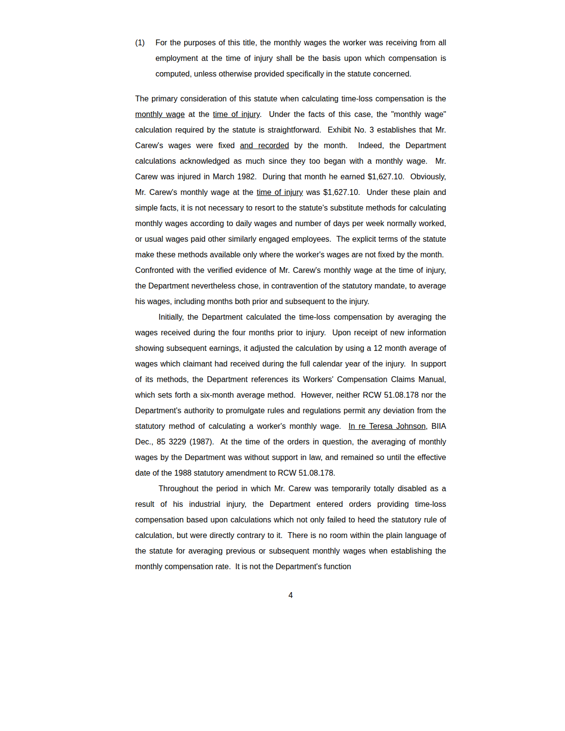(1)
For the purposes of this title, the monthly wages the worker was receiving from all employment at the time of injury shall be the basis upon which compensation is computed, unless otherwise provided specifically in the statute concerned.
The primary consideration of this statute when calculating time-loss compensation is the monthly wage at the time of injury. Under the facts of this case, the "monthly wage" calculation required by the statute is straightforward. Exhibit No. 3 establishes that Mr. Carew's wages were fixed and recorded by the month. Indeed, the Department calculations acknowledged as much since they too began with a monthly wage. Mr. Carew was injured in March 1982. During that month he earned $1,627.10. Obviously, Mr. Carew's monthly wage at the time of injury was $1,627.10. Under these plain and simple facts, it is not necessary to resort to the statute's substitute methods for calculating monthly wages according to daily wages and number of days per week normally worked, or usual wages paid other similarly engaged employees. The explicit terms of the statute make these methods available only where the worker's wages are not fixed by the month. Confronted with the verified evidence of Mr. Carew's monthly wage at the time of injury, the Department nevertheless chose, in contravention of the statutory mandate, to average his wages, including months both prior and subsequent to the injury.
Initially, the Department calculated the time-loss compensation by averaging the wages received during the four months prior to injury. Upon receipt of new information showing subsequent earnings, it adjusted the calculation by using a 12 month average of wages which claimant had received during the full calendar year of the injury. In support of its methods, the Department references its Workers' Compensation Claims Manual, which sets forth a six-month average method. However, neither RCW 51.08.178 nor the Department's authority to promulgate rules and regulations permit any deviation from the statutory method of calculating a worker's monthly wage. In re Teresa Johnson, BIIA Dec., 85 3229 (1987). At the time of the orders in question, the averaging of monthly wages by the Department was without support in law, and remained so until the effective date of the 1988 statutory amendment to RCW 51.08.178.
Throughout the period in which Mr. Carew was temporarily totally disabled as a result of his industrial injury, the Department entered orders providing time-loss compensation based upon calculations which not only failed to heed the statutory rule of calculation, but were directly contrary to it. There is no room within the plain language of the statute for averaging previous or subsequent monthly wages when establishing the monthly compensation rate. It is not the Department's function
4